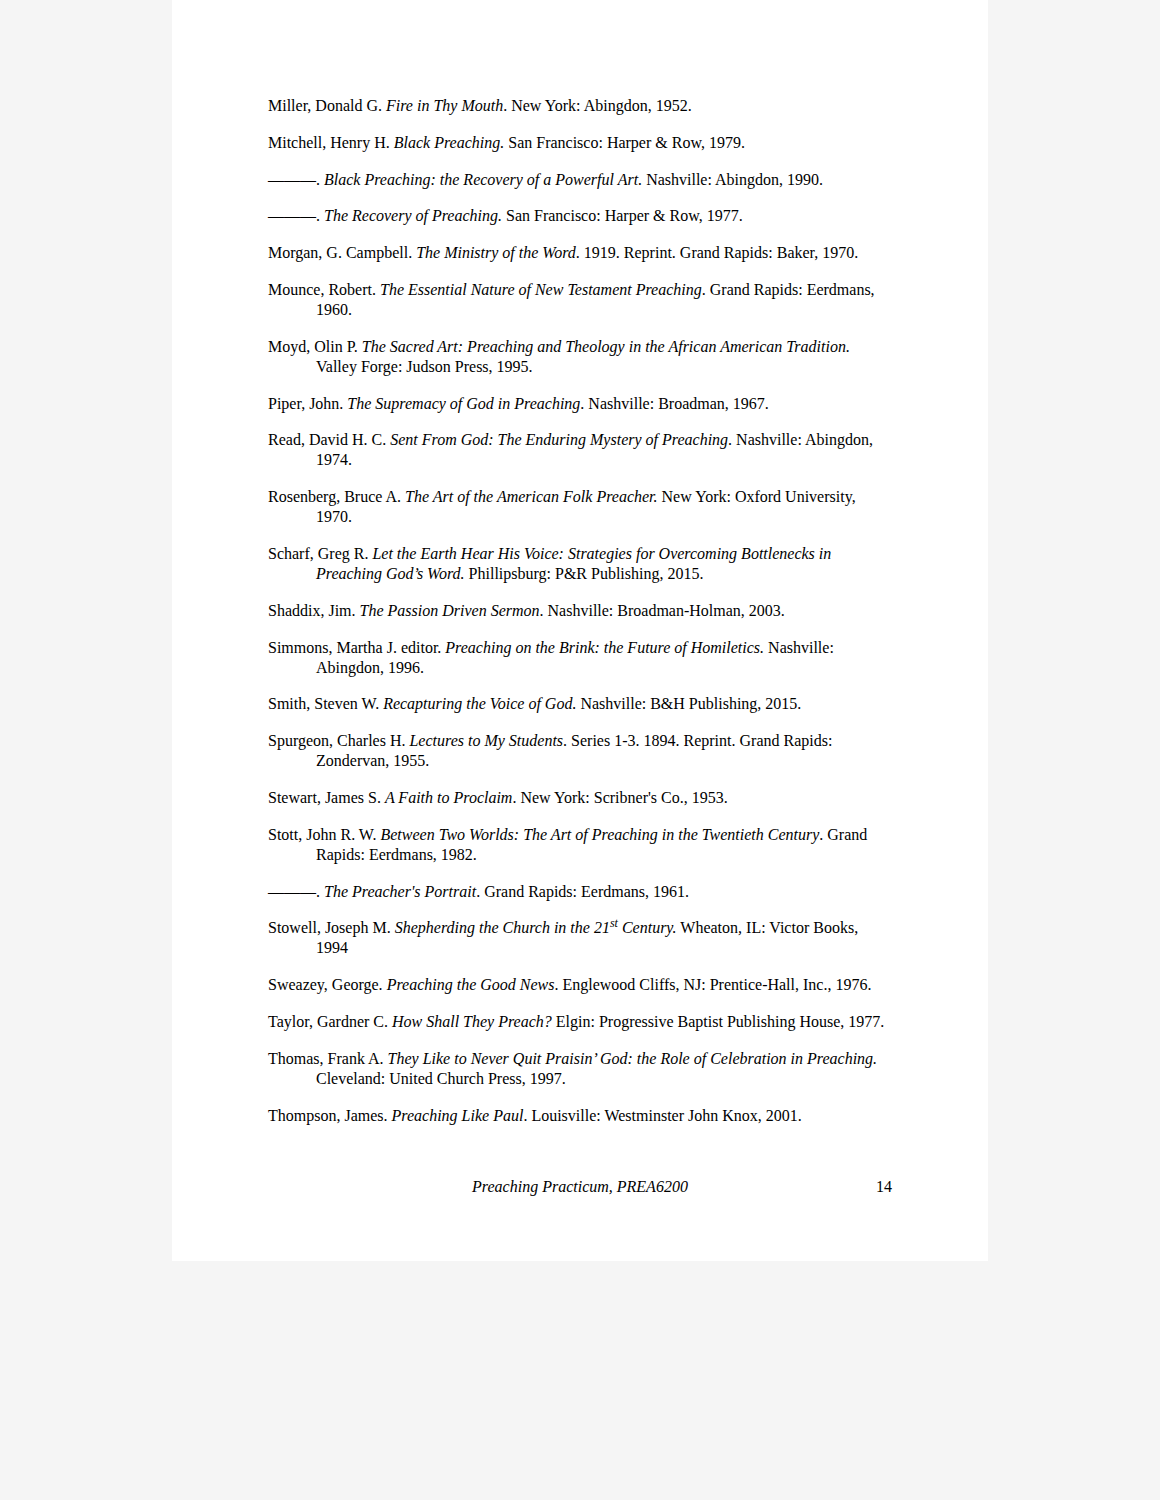Miller, Donald G. Fire in Thy Mouth. New York: Abingdon, 1952.
Mitchell, Henry H. Black Preaching. San Francisco: Harper & Row, 1979.
———. Black Preaching: the Recovery of a Powerful Art. Nashville: Abingdon, 1990.
———. The Recovery of Preaching. San Francisco: Harper & Row, 1977.
Morgan, G. Campbell. The Ministry of the Word. 1919. Reprint. Grand Rapids: Baker, 1970.
Mounce, Robert. The Essential Nature of New Testament Preaching. Grand Rapids: Eerdmans, 1960.
Moyd, Olin P. The Sacred Art: Preaching and Theology in the African American Tradition. Valley Forge: Judson Press, 1995.
Piper, John. The Supremacy of God in Preaching. Nashville: Broadman, 1967.
Read, David H. C. Sent From God: The Enduring Mystery of Preaching. Nashville: Abingdon, 1974.
Rosenberg, Bruce A. The Art of the American Folk Preacher. New York: Oxford University, 1970.
Scharf, Greg R. Let the Earth Hear His Voice: Strategies for Overcoming Bottlenecks in Preaching God’s Word. Phillipsburg: P&R Publishing, 2015.
Shaddix, Jim. The Passion Driven Sermon. Nashville: Broadman-Holman, 2003.
Simmons, Martha J. editor. Preaching on the Brink: the Future of Homiletics. Nashville: Abingdon, 1996.
Smith, Steven W. Recapturing the Voice of God. Nashville: B&H Publishing, 2015.
Spurgeon, Charles H. Lectures to My Students. Series 1-3. 1894. Reprint. Grand Rapids: Zondervan, 1955.
Stewart, James S. A Faith to Proclaim. New York: Scribner's Co., 1953.
Stott, John R. W. Between Two Worlds: The Art of Preaching in the Twentieth Century. Grand Rapids: Eerdmans, 1982.
———. The Preacher's Portrait. Grand Rapids: Eerdmans, 1961.
Stowell, Joseph M. Shepherding the Church in the 21st Century. Wheaton, IL: Victor Books, 1994
Sweazey, George. Preaching the Good News. Englewood Cliffs, NJ: Prentice-Hall, Inc., 1976.
Taylor, Gardner C. How Shall They Preach? Elgin: Progressive Baptist Publishing House, 1977.
Thomas, Frank A. They Like to Never Quit Praisin’ God: the Role of Celebration in Preaching. Cleveland: United Church Press, 1997.
Thompson, James. Preaching Like Paul. Louisville: Westminster John Knox, 2001.
Preaching Practicum, PREA6200 14